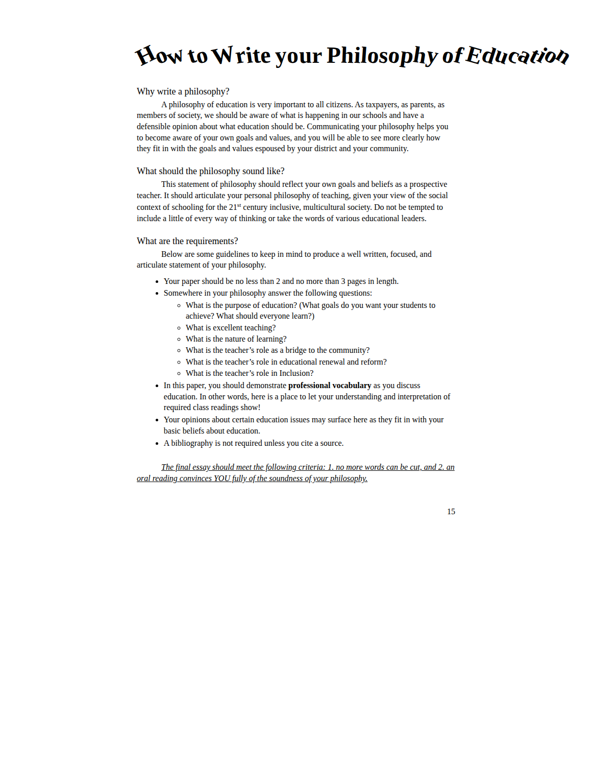How to Write your Philosophy of Education
Why write a philosophy?
A philosophy of education is very important to all citizens. As taxpayers, as parents, as members of society, we should be aware of what is happening in our schools and have a defensible opinion about what education should be. Communicating your philosophy helps you to become aware of your own goals and values, and you will be able to see more clearly how they fit in with the goals and values espoused by your district and your community.
What should the philosophy sound like?
This statement of philosophy should reflect your own goals and beliefs as a prospective teacher. It should articulate your personal philosophy of teaching, given your view of the social context of schooling for the 21st century inclusive, multicultural society. Do not be tempted to include a little of every way of thinking or take the words of various educational leaders.
What are the requirements?
Below are some guidelines to keep in mind to produce a well written, focused, and articulate statement of your philosophy.
Your paper should be no less than 2 and no more than 3 pages in length.
Somewhere in your philosophy answer the following questions:
What is the purpose of education? (What goals do you want your students to achieve? What should everyone learn?)
What is excellent teaching?
What is the nature of learning?
What is the teacher’s role as a bridge to the community?
What is the teacher’s role in educational renewal and reform?
What is the teacher’s role in Inclusion?
In this paper, you should demonstrate professional vocabulary as you discuss education. In other words, here is a place to let your understanding and interpretation of required class readings show!
Your opinions about certain education issues may surface here as they fit in with your basic beliefs about education.
A bibliography is not required unless you cite a source.
The final essay should meet the following criteria: 1. no more words can be cut, and 2. an oral reading convinces YOU fully of the soundness of your philosophy.
15